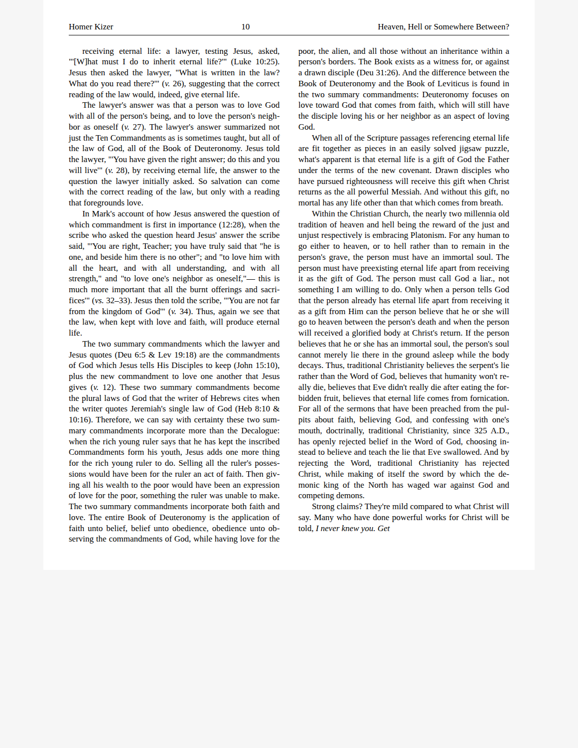Homer Kizer 10 Heaven, Hell or Somewhere Between?
receiving eternal life: a lawyer, testing Jesus, asked, "'[W]hat must I do to inherit eternal life?'" (Luke 10:25). Jesus then asked the lawyer, "What is written in the law? What do you read there?'" (v. 26), suggesting that the correct reading of the law would, indeed, give eternal life.
The lawyer's answer was that a person was to love God with all of the person's being, and to love the person's neighbor as oneself (v. 27). The lawyer's answer summarized not just the Ten Commandments as is sometimes taught, but all of the law of God, all of the Book of Deuteronomy. Jesus told the lawyer, "'You have given the right answer; do this and you will live'" (v. 28), by receiving eternal life, the answer to the question the lawyer initially asked. So salvation can come with the correct reading of the law, but only with a reading that foregrounds love.
In Mark's account of how Jesus answered the question of which commandment is first in importance (12:28), when the scribe who asked the question heard Jesus' answer the scribe said, "'You are right, Teacher; you have truly said that "he is one, and beside him there is no other"; and "to love him with all the heart, and with all understanding, and with all strength," and "to love one's neighbor as oneself,"— this is much more important that all the burnt offerings and sacrifices'" (vs. 32–33). Jesus then told the scribe, "'You are not far from the kingdom of God'" (v. 34). Thus, again we see that the law, when kept with love and faith, will produce eternal life.
The two summary commandments which the lawyer and Jesus quotes (Deu 6:5 & Lev 19:18) are the commandments of God which Jesus tells His Disciples to keep (John 15:10), plus the new commandment to love one another that Jesus gives (v. 12). These two summary commandments become the plural laws of God that the writer of Hebrews cites when the writer quotes Jeremiah's single law of God (Heb 8:10 & 10:16). Therefore, we can say with certainty these two summary commandments incorporate more than the Decalogue: when the rich young ruler says that he has kept the inscribed Commandments form his youth, Jesus adds one more thing for the rich young ruler to do. Selling all the ruler's possessions would have been for the ruler an act of faith. Then giving all his wealth to the poor would have been an expression of love for the poor, something the ruler was unable to make. The two summary commandments incorporate both faith and love. The entire Book of Deuteronomy is the application of faith unto belief, belief unto obedience, obedience unto observing the commandments of God, while having love for the poor, the alien, and all those without an inheritance within a person's borders. The Book exists as a witness for, or against a drawn disciple (Deu 31:26). And the difference between the Book of Deuteronomy and the Book of Leviticus is found in the two summary commandments: Deuteronomy focuses on love toward God that comes from faith, which will still have the disciple loving his or her neighbor as an aspect of loving God.
When all of the Scripture passages referencing eternal life are fit together as pieces in an easily solved jigsaw puzzle, what's apparent is that eternal life is a gift of God the Father under the terms of the new covenant. Drawn disciples who have pursued righteousness will receive this gift when Christ returns as the all powerful Messiah. And without this gift, no mortal has any life other than that which comes from breath.
Within the Christian Church, the nearly two millennia old tradition of heaven and hell being the reward of the just and unjust respectively is embracing Platonism. For any human to go either to heaven, or to hell rather than to remain in the person's grave, the person must have an immortal soul. The person must have preexisting eternal life apart from receiving it as the gift of God. The person must call God a liar., not something I am willing to do. Only when a person tells God that the person already has eternal life apart from receiving it as a gift from Him can the person believe that he or she will go to heaven between the person's death and when the person will received a glorified body at Christ's return. If the person believes that he or she has an immortal soul, the person's soul cannot merely lie there in the ground asleep while the body decays. Thus, traditional Christianity believes the serpent's lie rather than the Word of God, believes that humanity won't really die, believes that Eve didn't really die after eating the forbidden fruit, believes that eternal life comes from fornication. For all of the sermons that have been preached from the pulpits about faith, believing God, and confessing with one's mouth, doctrinally, traditional Christianity, since 325 A.D., has openly rejected belief in the Word of God, choosing instead to believe and teach the lie that Eve swallowed. And by rejecting the Word, traditional Christianity has rejected Christ, while making of itself the sword by which the demonic king of the North has waged war against God and competing demons.
Strong claims? They're mild compared to what Christ will say. Many who have done powerful works for Christ will be told, I never knew you. Get